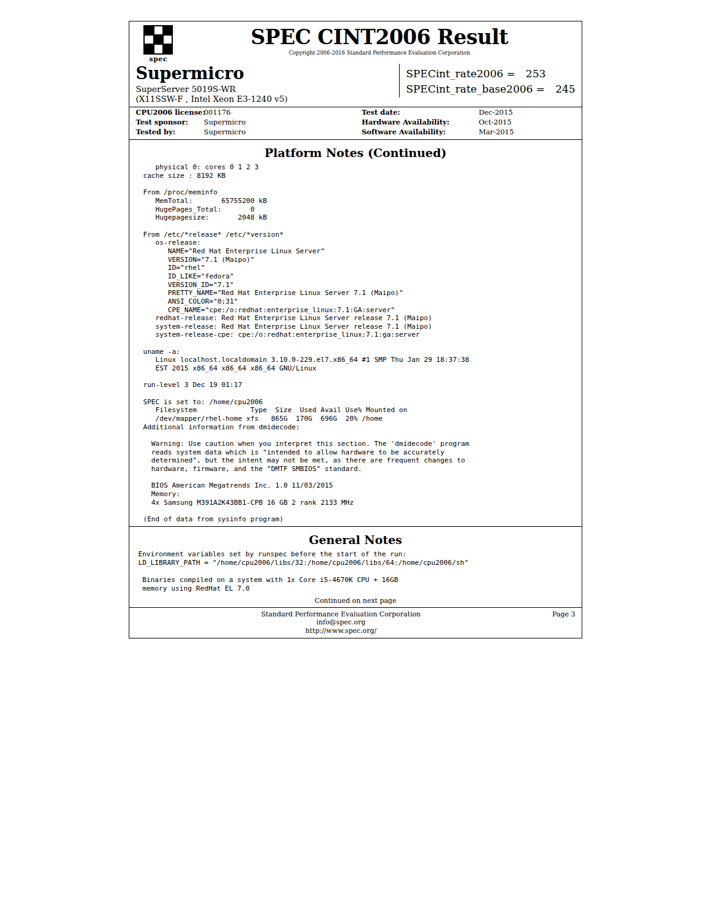spec
SPEC CINT2006 Result
Copyright 2006-2016 Standard Performance Evaluation Corporation
Supermicro
SuperServer 5019S-WR
(X11SSW-F , Intel Xeon E3-1240 v5)
SPECint_rate2006 = 253
SPECint_rate_base2006 = 245
| CPU2006 license: | 001176 | Test date: | Dec-2015 |
| Test sponsor: | Supermicro | Hardware Availability: | Oct-2015 |
| Tested by: | Supermicro | Software Availability: | Mar-2015 |
Platform Notes (Continued)
   physical 0: cores 0 1 2 3
cache size : 8192 KB

From /proc/meminfo
   MemTotal:       65755200 kB
   HugePages_Total:       0
   Hugepagesize:       2048 kB

From /etc/*release* /etc/*version*
   os-release:
      NAME="Red Hat Enterprise Linux Server"
      VERSION="7.1 (Maipo)"
      ID="rhel"
      ID_LIKE="fedora"
      VERSION_ID="7.1"
      PRETTY_NAME="Red Hat Enterprise Linux Server 7.1 (Maipo)"
      ANSI_COLOR="0;31"
      CPE_NAME="cpe:/o:redhat:enterprise_linux:7.1:GA:server"
   redhat-release: Red Hat Enterprise Linux Server release 7.1 (Maipo)
   system-release: Red Hat Enterprise Linux Server release 7.1 (Maipo)
   system-release-cpe: cpe:/o:redhat:enterprise_linux:7.1:ga:server

uname -a:
   Linux localhost.localdomain 3.10.0-229.el7.x86_64 #1 SMP Thu Jan 29 18:37:38
   EST 2015 x86_64 x86_64 x86_64 GNU/Linux

run-level 3 Dec 19 01:17

SPEC is set to: /home/cpu2006
   Filesystem             Type  Size  Used Avail Use% Mounted on
   /dev/mapper/rhel-home xfs   865G  170G  696G  20% /home
Additional information from dmidecode:

  Warning: Use caution when you interpret this section. The 'dmidecode' program
  reads system data which is "intended to allow hardware to be accurately
  determined", but the intent may not be met, as there are frequent changes to
  hardware, firmware, and the "DMTF SMBIOS" standard.

  BIOS American Megatrends Inc. 1.0 11/03/2015
  Memory:
  4x Samsung M391A2K43BB1-CPB 16 GB 2 rank 2133 MHz

(End of data from sysinfo program)
General Notes
Environment variables set by runspec before the start of the run: LD_LIBRARY_PATH = "/home/cpu2006/libs/32:/home/cpu2006/libs/64:/home/cpu2006/sh" Binaries compiled on a system with 1x Core i5-4670K CPU + 16GB memory using RedHat EL 7.0
Continued on next page
Standard Performance Evaluation Corporation
info@spec.org
http://www.spec.org/
Page 3